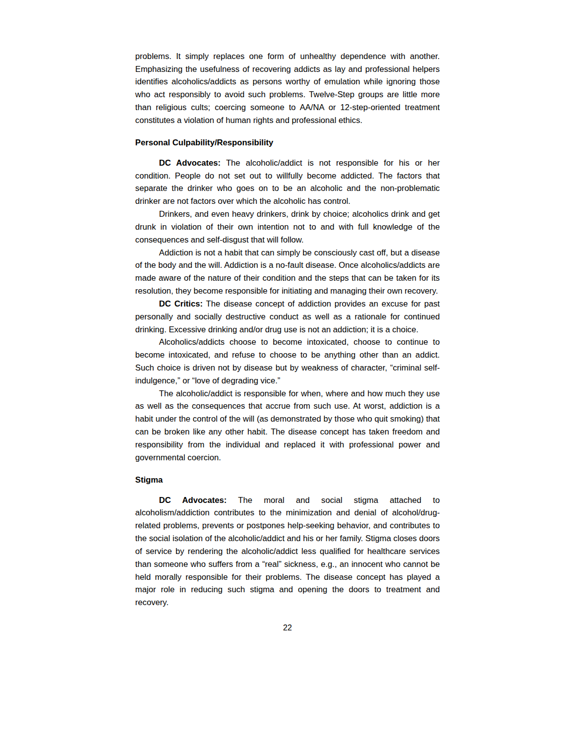problems. It simply replaces one form of unhealthy dependence with another. Emphasizing the usefulness of recovering addicts as lay and professional helpers identifies alcoholics/addicts as persons worthy of emulation while ignoring those who act responsibly to avoid such problems. Twelve-Step groups are little more than religious cults; coercing someone to AA/NA or 12-step-oriented treatment constitutes a violation of human rights and professional ethics.
Personal Culpability/Responsibility
DC Advocates: The alcoholic/addict is not responsible for his or her condition. People do not set out to willfully become addicted. The factors that separate the drinker who goes on to be an alcoholic and the non-problematic drinker are not factors over which the alcoholic has control.
Drinkers, and even heavy drinkers, drink by choice; alcoholics drink and get drunk in violation of their own intention not to and with full knowledge of the consequences and self-disgust that will follow.
Addiction is not a habit that can simply be consciously cast off, but a disease of the body and the will. Addiction is a no-fault disease. Once alcoholics/addicts are made aware of the nature of their condition and the steps that can be taken for its resolution, they become responsible for initiating and managing their own recovery.
DC Critics: The disease concept of addiction provides an excuse for past personally and socially destructive conduct as well as a rationale for continued drinking. Excessive drinking and/or drug use is not an addiction; it is a choice.
Alcoholics/addicts choose to become intoxicated, choose to continue to become intoxicated, and refuse to choose to be anything other than an addict. Such choice is driven not by disease but by weakness of character, “criminal self-indulgence,” or “love of degrading vice.”
The alcoholic/addict is responsible for when, where and how much they use as well as the consequences that accrue from such use. At worst, addiction is a habit under the control of the will (as demonstrated by those who quit smoking) that can be broken like any other habit. The disease concept has taken freedom and responsibility from the individual and replaced it with professional power and governmental coercion.
Stigma
DC Advocates: The moral and social stigma attached to alcoholism/addiction contributes to the minimization and denial of alcohol/drug-related problems, prevents or postpones help-seeking behavior, and contributes to the social isolation of the alcoholic/addict and his or her family. Stigma closes doors of service by rendering the alcoholic/addict less qualified for healthcare services than someone who suffers from a “real” sickness, e.g., an innocent who cannot be held morally responsible for their problems. The disease concept has played a major role in reducing such stigma and opening the doors to treatment and recovery.
22